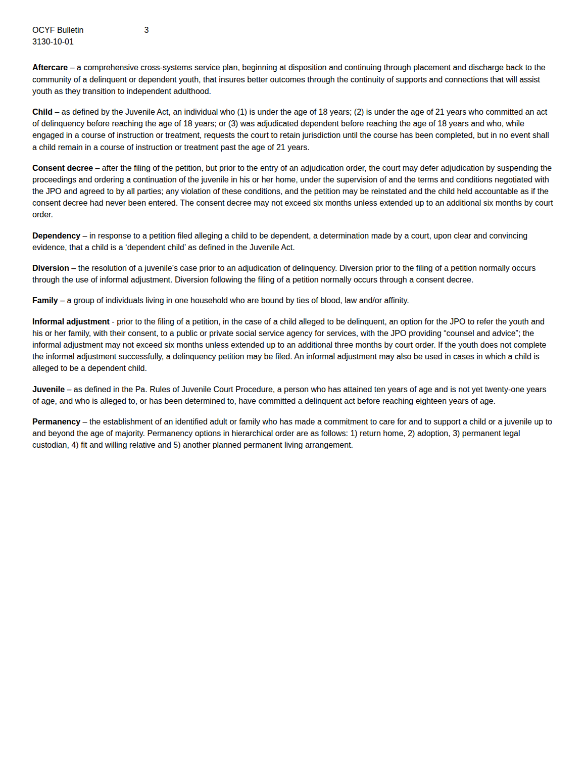OCYF Bulletin 3130-10-01
3
Aftercare – a comprehensive cross-systems service plan, beginning at disposition and continuing through placement and discharge back to the community of a delinquent or dependent youth, that insures better outcomes through the continuity of supports and connections that will assist youth as they transition to independent adulthood.
Child – as defined by the Juvenile Act, an individual who (1) is under the age of 18 years; (2) is under the age of 21 years who committed an act of delinquency before reaching the age of 18 years; or (3) was adjudicated dependent before reaching the age of 18 years and who, while engaged in a course of instruction or treatment, requests the court to retain jurisdiction until the course has been completed, but in no event shall a child remain in a course of instruction or treatment past the age of 21 years.
Consent decree – after the filing of the petition, but prior to the entry of an adjudication order, the court may defer adjudication by suspending the proceedings and ordering a continuation of the juvenile in his or her home, under the supervision of and the terms and conditions negotiated with the JPO and agreed to by all parties; any violation of these conditions, and the petition may be reinstated and the child held accountable as if the consent decree had never been entered. The consent decree may not exceed six months unless extended up to an additional six months by court order.
Dependency – in response to a petition filed alleging a child to be dependent, a determination made by a court, upon clear and convincing evidence, that a child is a ‘dependent child’ as defined in the Juvenile Act.
Diversion – the resolution of a juvenile’s case prior to an adjudication of delinquency. Diversion prior to the filing of a petition normally occurs through the use of informal adjustment. Diversion following the filing of a petition normally occurs through a consent decree.
Family – a group of individuals living in one household who are bound by ties of blood, law and/or affinity.
Informal adjustment - prior to the filing of a petition, in the case of a child alleged to be delinquent, an option for the JPO to refer the youth and his or her family, with their consent, to a public or private social service agency for services, with the JPO providing “counsel and advice”; the informal adjustment may not exceed six months unless extended up to an additional three months by court order. If the youth does not complete the informal adjustment successfully, a delinquency petition may be filed. An informal adjustment may also be used in cases in which a child is alleged to be a dependent child.
Juvenile – as defined in the Pa. Rules of Juvenile Court Procedure, a person who has attained ten years of age and is not yet twenty-one years of age, and who is alleged to, or has been determined to, have committed a delinquent act before reaching eighteen years of age.
Permanency – the establishment of an identified adult or family who has made a commitment to care for and to support a child or a juvenile up to and beyond the age of majority. Permanency options in hierarchical order are as follows: 1) return home, 2) adoption, 3) permanent legal custodian, 4) fit and willing relative and 5) another planned permanent living arrangement.